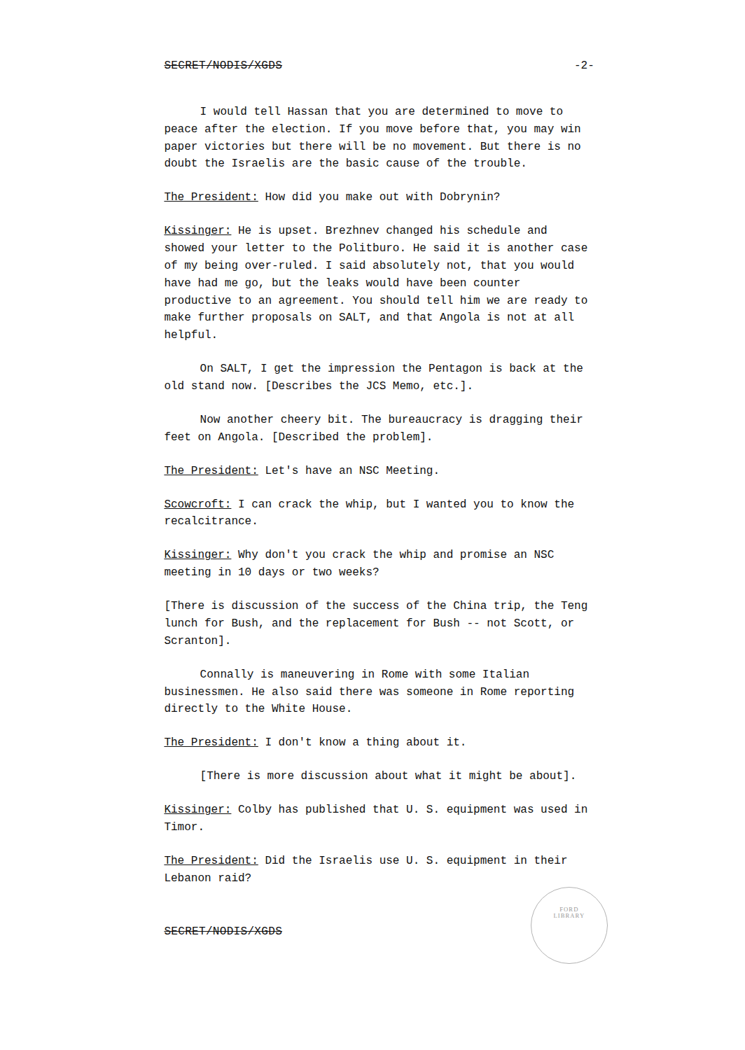SECRET/NODIS/XGDS
-2-
I would tell Hassan that you are determined to move to peace after the election. If you move before that, you may win paper victories but there will be no movement. But there is no doubt the Israelis are the basic cause of the trouble.
The President: How did you make out with Dobrynin?
Kissinger: He is upset. Brezhnev changed his schedule and showed your letter to the Politburo. He said it is another case of my being over-ruled. I said absolutely not, that you would have had me go, but the leaks would have been counter productive to an agreement. You should tell him we are ready to make further proposals on SALT, and that Angola is not at all helpful.
On SALT, I get the impression the Pentagon is back at the old stand now. [Describes the JCS Memo, etc.].
Now another cheery bit. The bureaucracy is dragging their feet on Angola. [Described the problem].
The President: Let's have an NSC Meeting.
Scowcroft: I can crack the whip, but I wanted you to know the recalcitrance.
Kissinger: Why don't you crack the whip and promise an NSC meeting in 10 days or two weeks?
[There is discussion of the success of the China trip, the Teng lunch for Bush, and the replacement for Bush -- not Scott, or Scranton].
Connally is maneuvering in Rome with some Italian businessmen. He also said there was someone in Rome reporting directly to the White House.
The President: I don't know a thing about it.
[There is more discussion about what it might be about].
Kissinger: Colby has published that U. S. equipment was used in Timor.
The President: Did the Israelis use U. S. equipment in their Lebanon raid?
SECRET/NODIS/XGDS
FORD LIBRARY